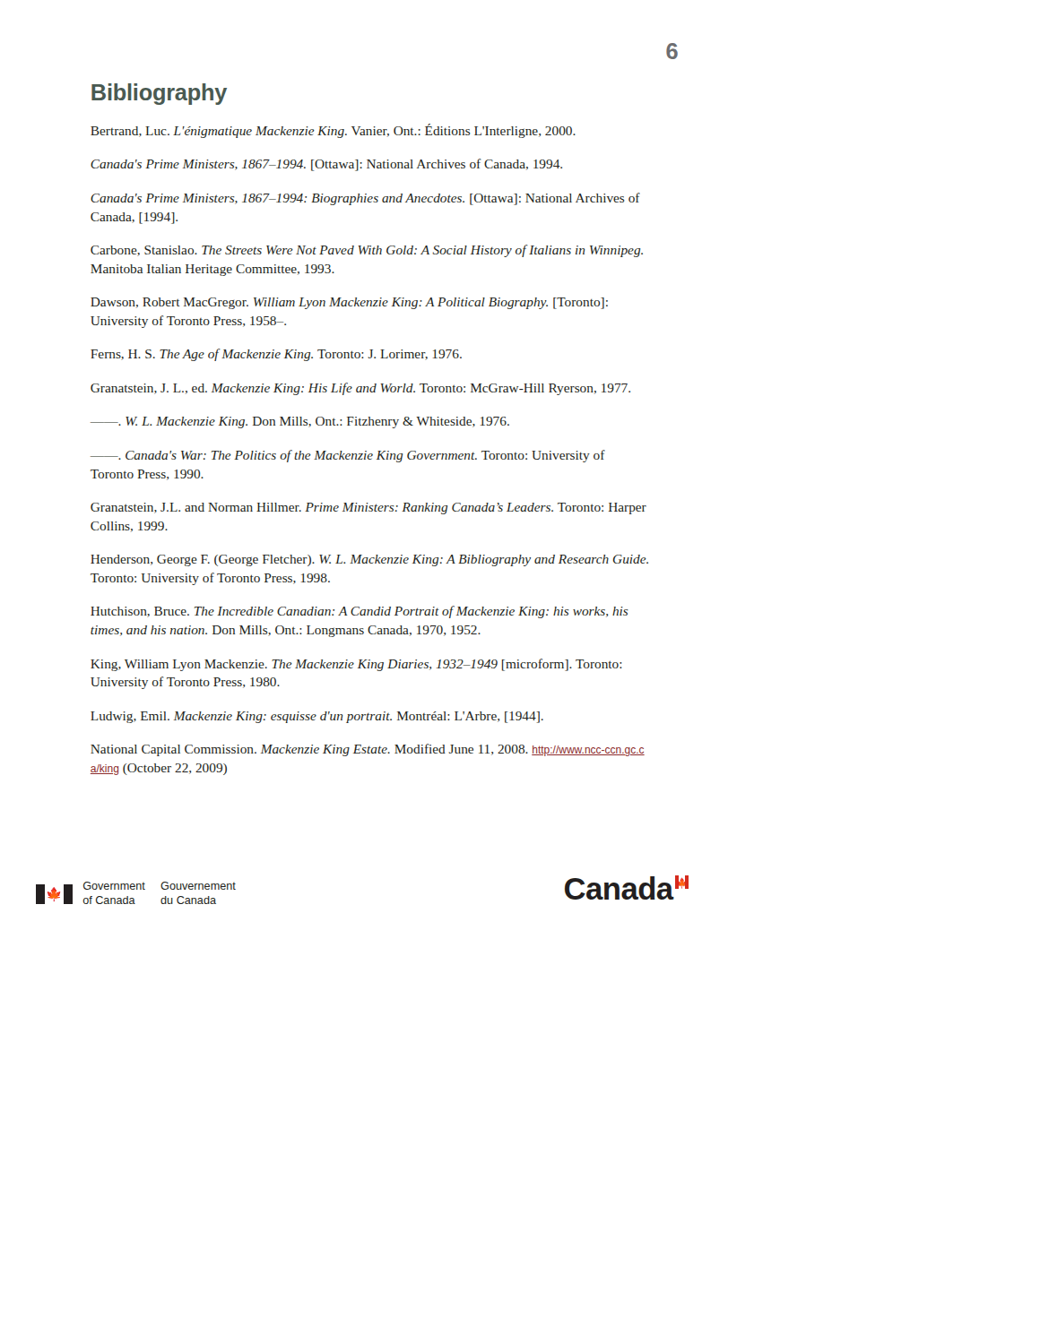6
Bibliography
Bertrand, Luc. L'énigmatique Mackenzie King. Vanier, Ont.: Éditions L'Interligne, 2000.
Canada's Prime Ministers, 1867–1994. [Ottawa]: National Archives of Canada, 1994.
Canada's Prime Ministers, 1867–1994: Biographies and Anecdotes. [Ottawa]: National Archives of Canada, [1994].
Carbone, Stanislao. The Streets Were Not Paved With Gold: A Social History of Italians in Winnipeg. Manitoba Italian Heritage Committee, 1993.
Dawson, Robert MacGregor. William Lyon Mackenzie King: A Political Biography. [Toronto]: University of Toronto Press, 1958–.
Ferns, H. S. The Age of Mackenzie King. Toronto: J. Lorimer, 1976.
Granatstein, J. L., ed. Mackenzie King: His Life and World. Toronto: McGraw-Hill Ryerson, 1977.
——. W. L. Mackenzie King. Don Mills, Ont.: Fitzhenry & Whiteside, 1976.
——. Canada's War: The Politics of the Mackenzie King Government. Toronto: University of Toronto Press, 1990.
Granatstein, J.L. and Norman Hillmer. Prime Ministers: Ranking Canada’s Leaders. Toronto: Harper Collins, 1999.
Henderson, George F. (George Fletcher). W. L. Mackenzie King: A Bibliography and Research Guide. Toronto: University of Toronto Press, 1998.
Hutchison, Bruce. The Incredible Canadian: A Candid Portrait of Mackenzie King: his works, his times, and his nation. Don Mills, Ont.: Longmans Canada, 1970, 1952.
King, William Lyon Mackenzie. The Mackenzie King Diaries, 1932–1949 [microform]. Toronto: University of Toronto Press, 1980.
Ludwig, Emil. Mackenzie King: esquisse d'un portrait. Montréal: L'Arbre, [1944].
National Capital Commission. Mackenzie King Estate. Modified June 11, 2008. http://www.ncc-ccn.gc.ca/king (October 22, 2009)
🍁 Government
of Canada Gouvernement
du Canada
Canada🍁